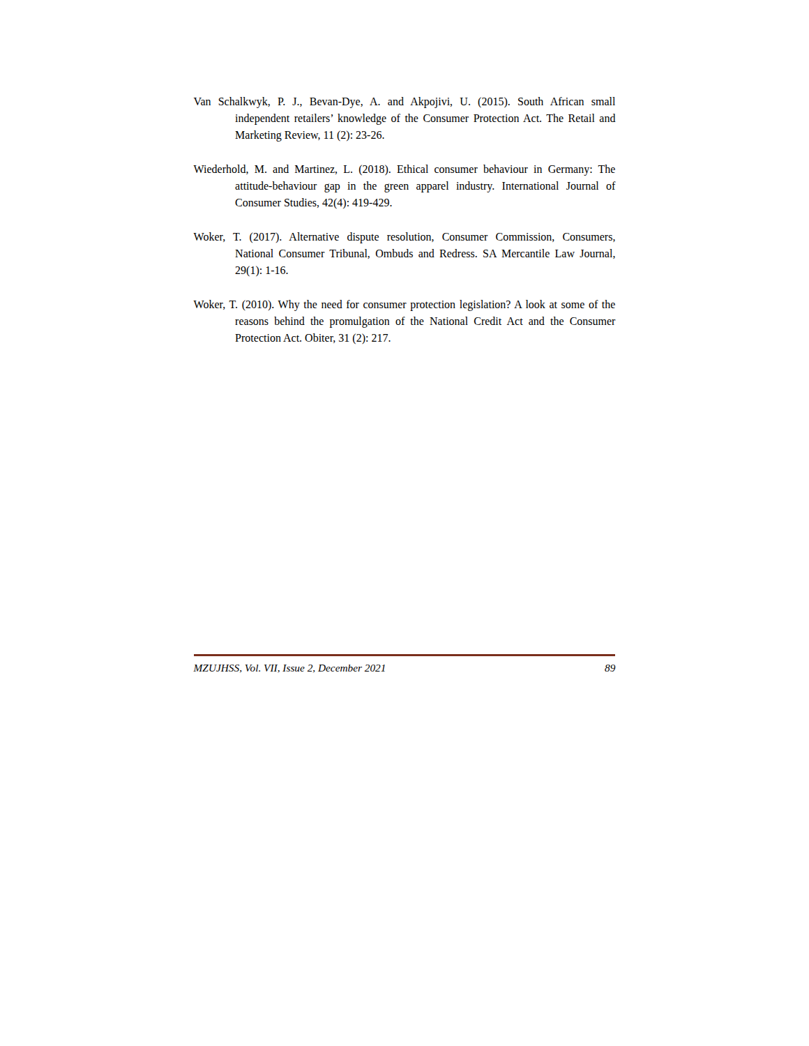Van Schalkwyk, P. J., Bevan-Dye, A. and Akpojivi, U. (2015). South African small independent retailers’ knowledge of the Consumer Protection Act. The Retail and Marketing Review, 11 (2): 23-26.
Wiederhold, M. and Martinez, L. (2018). Ethical consumer behaviour in Germany: The attitude-behaviour gap in the green apparel industry. International Journal of Consumer Studies, 42(4): 419-429.
Woker, T. (2017). Alternative dispute resolution, Consumer Commission, Consumers, National Consumer Tribunal, Ombuds and Redress. SA Mercantile Law Journal, 29(1): 1-16.
Woker, T. (2010). Why the need for consumer protection legislation? A look at some of the reasons behind the promulgation of the National Credit Act and the Consumer Protection Act. Obiter, 31 (2): 217.
MZUJHSS, Vol. VII, Issue 2, December 2021 89